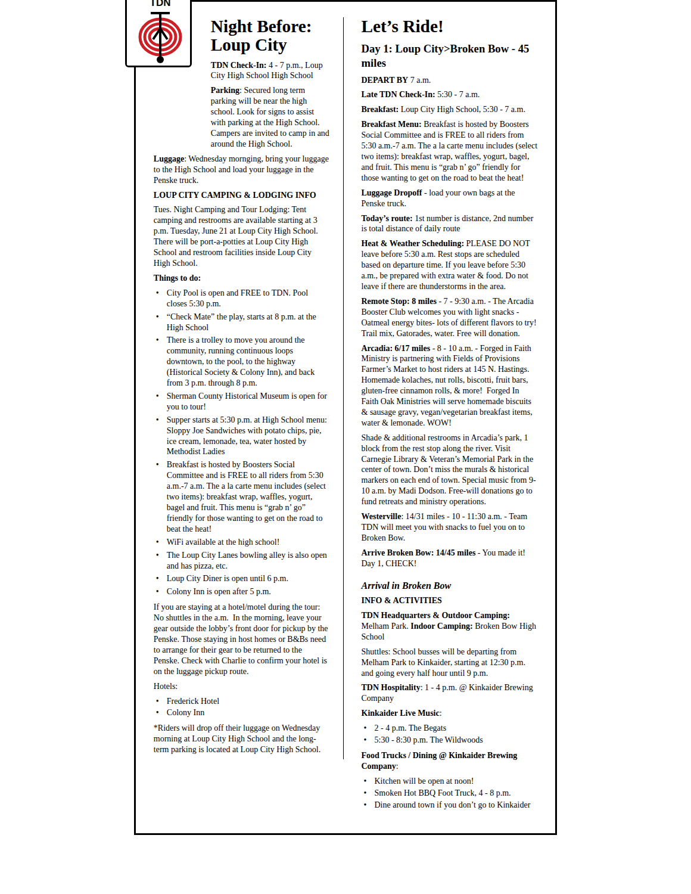TDN
Night Before: Loup City
TDN Check-In: 4 - 7 p.m., Loup City High School High School
Parking: Secured long term parking will be near the high school. Look for signs to assist with parking at the High School. Campers are invited to camp in and around the High School.
Luggage: Wednesday mornging, bring your luggage to the High School and load your luggage in the Penske truck.
LOUP CITY CAMPING & LODGING INFO
Tues. Night Camping and Tour Lodging: Tent camping and restrooms are available starting at 3 p.m. Tuesday, June 21 at Loup City High School. There will be port-a-potties at Loup City High School and restroom facilities inside Loup City High School.
Things to do:
City Pool is open and FREE to TDN. Pool closes 5:30 p.m.
“Check Mate” the play, starts at 8 p.m. at the High School
There is a trolley to move you around the community, running continuous loops downtown, to the pool, to the highway (Historical Society & Colony Inn), and back from 3 p.m. through 8 p.m.
Sherman County Historical Museum is open for you to tour!
Supper starts at 5:30 p.m. at High School menu: Sloppy Joe Sandwiches with potato chips, pie, ice cream, lemonade, tea, water hosted by Methodist Ladies
Breakfast is hosted by Boosters Social Committee and is FREE to all riders from 5:30 a.m.-7 a.m. The a la carte menu includes (select two items): breakfast wrap, waffles, yogurt, bagel and fruit. This menu is “grab n’ go” friendly for those wanting to get on the road to beat the heat!
WiFi available at the high school!
The Loup City Lanes bowling alley is also open and has pizza, etc.
Loup City Diner is open until 6 p.m.
Colony Inn is open after 5 p.m.
If you are staying at a hotel/motel during the tour: No shuttles in the a.m. In the morning, leave your gear outside the lobby’s front door for pickup by the Penske. Those staying in host homes or B&Bs need to arrange for their gear to be returned to the Penske. Check with Charlie to confirm your hotel is on the luggage pickup route.
Hotels:
Frederick Hotel
Colony Inn
*Riders will drop off their luggage on Wednesday morning at Loup City High School and the long-term parking is located at Loup City High School.
Let’s Ride!
Day 1: Loup City>Broken Bow - 45 miles
DEPART BY 7 a.m.
Late TDN Check-In: 5:30 - 7 a.m.
Breakfast: Loup City High School, 5:30 - 7 a.m.
Breakfast Menu: Breakfast is hosted by Boosters Social Committee and is FREE to all riders from 5:30 a.m.-7 a.m. The a la carte menu includes (select two items): breakfast wrap, waffles, yogurt, bagel, and fruit. This menu is “grab n’ go” friendly for those wanting to get on the road to beat the heat!
Luggage Dropoff - load your own bags at the Penske truck.
Today’s route: 1st number is distance, 2nd number is total distance of daily route
Heat & Weather Scheduling: PLEASE DO NOT leave before 5:30 a.m. Rest stops are scheduled based on departure time. If you leave before 5:30 a.m., be prepared with extra water & food. Do not leave if there are thunderstorms in the area.
Remote Stop: 8 miles - 7 - 9:30 a.m. - The Arcadia Booster Club welcomes you with light snacks - Oatmeal energy bites- lots of different flavors to try! Trail mix, Gatorades, water. Free will donation.
Arcadia: 6/17 miles - 8 - 10 a.m. - Forged in Faith Ministry is partnering with Fields of Provisions Farmer’s Market to host riders at 145 N. Hastings. Homemade kolaches, nut rolls, biscotti, fruit bars, gluten-free cinnamon rolls, & more! Forged In Faith Oak Ministries will serve homemade biscuits & sausage gravy, vegan/vegetarian breakfast items, water & lemonade. WOW!
Shade & additional restrooms in Arcadia’s park, 1 block from the rest stop along the river. Visit Carnegie Library & Veteran’s Memorial Park in the center of town. Don’t miss the murals & historical markers on each end of town. Special music from 9-10 a.m. by Madi Dodson. Free-will donations go to fund retreats and ministry operations.
Westerville: 14/31 miles - 10 - 11:30 a.m. - Team TDN will meet you with snacks to fuel you on to Broken Bow.
Arrive Broken Bow: 14/45 miles - You made it! Day 1, CHECK!
Arrival in Broken Bow
INFO & ACTIVITIES
TDN Headquarters & Outdoor Camping: Melham Park. Indoor Camping: Broken Bow High School
Shuttles: School busses will be departing from Melham Park to Kinkaider, starting at 12:30 p.m. and going every half hour until 9 p.m.
TDN Hospitality: 1 - 4 p.m. @ Kinkaider Brewing Company
Kinkaider Live Music:
2 - 4 p.m. The Begats
5:30 - 8:30 p.m. The Wildwoods
Food Trucks / Dining @ Kinkaider Brewing Company:
Kitchen will be open at noon!
Smoken Hot BBQ Foot Truck, 4 - 8 p.m.
Dine around town if you don’t go to Kinkaider